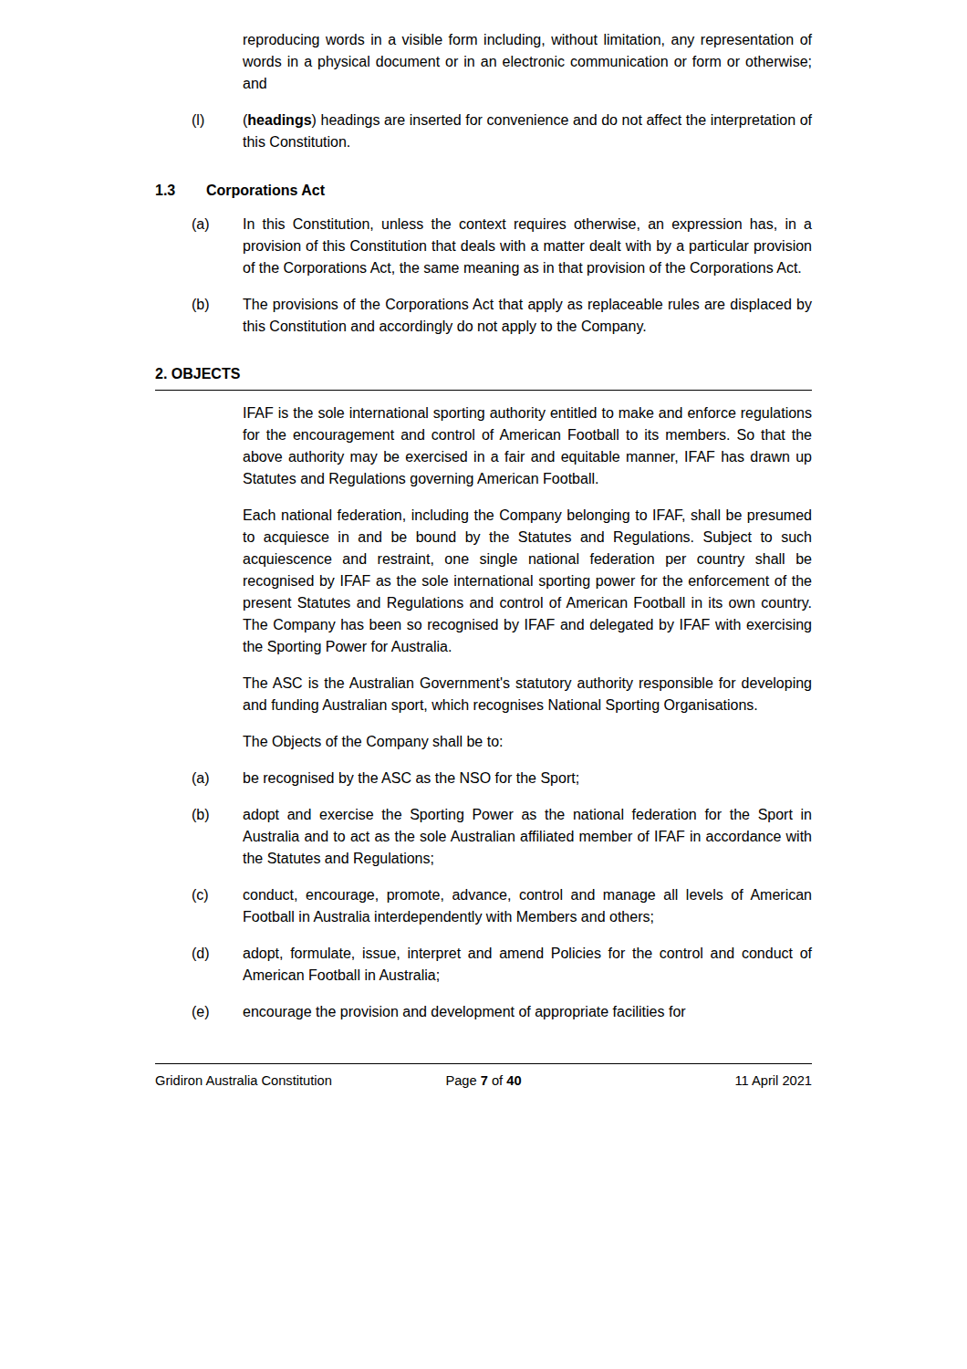reproducing words in a visible form including, without limitation, any representation of words in a physical document or in an electronic communication or form or otherwise; and
(l)
(headings) headings are inserted for convenience and do not affect the interpretation of this Constitution.
1.3 Corporations Act
(a)
In this Constitution, unless the context requires otherwise, an expression has, in a provision of this Constitution that deals with a matter dealt with by a particular provision of the Corporations Act, the same meaning as in that provision of the Corporations Act.
(b)
The provisions of the Corporations Act that apply as replaceable rules are displaced by this Constitution and accordingly do not apply to the Company.
2. OBJECTS
IFAF is the sole international sporting authority entitled to make and enforce regulations for the encouragement and control of American Football to its members. So that the above authority may be exercised in a fair and equitable manner, IFAF has drawn up Statutes and Regulations governing American Football.
Each national federation, including the Company belonging to IFAF, shall be presumed to acquiesce in and be bound by the Statutes and Regulations. Subject to such acquiescence and restraint, one single national federation per country shall be recognised by IFAF as the sole international sporting power for the enforcement of the present Statutes and Regulations and control of American Football in its own country. The Company has been so recognised by IFAF and delegated by IFAF with exercising the Sporting Power for Australia.
The ASC is the Australian Government's statutory authority responsible for developing and funding Australian sport, which recognises National Sporting Organisations.
The Objects of the Company shall be to:
(a)
be recognised by the ASC as the NSO for the Sport;
(b)
adopt and exercise the Sporting Power as the national federation for the Sport in Australia and to act as the sole Australian affiliated member of IFAF in accordance with the Statutes and Regulations;
(c)
conduct, encourage, promote, advance, control and manage all levels of American Football in Australia interdependently with Members and others;
(d)
adopt, formulate, issue, interpret and amend Policies for the control and conduct of American Football in Australia;
(e)
encourage the provision and development of appropriate facilities for
Gridiron Australia Constitution
Page 7 of 40
11 April 2021